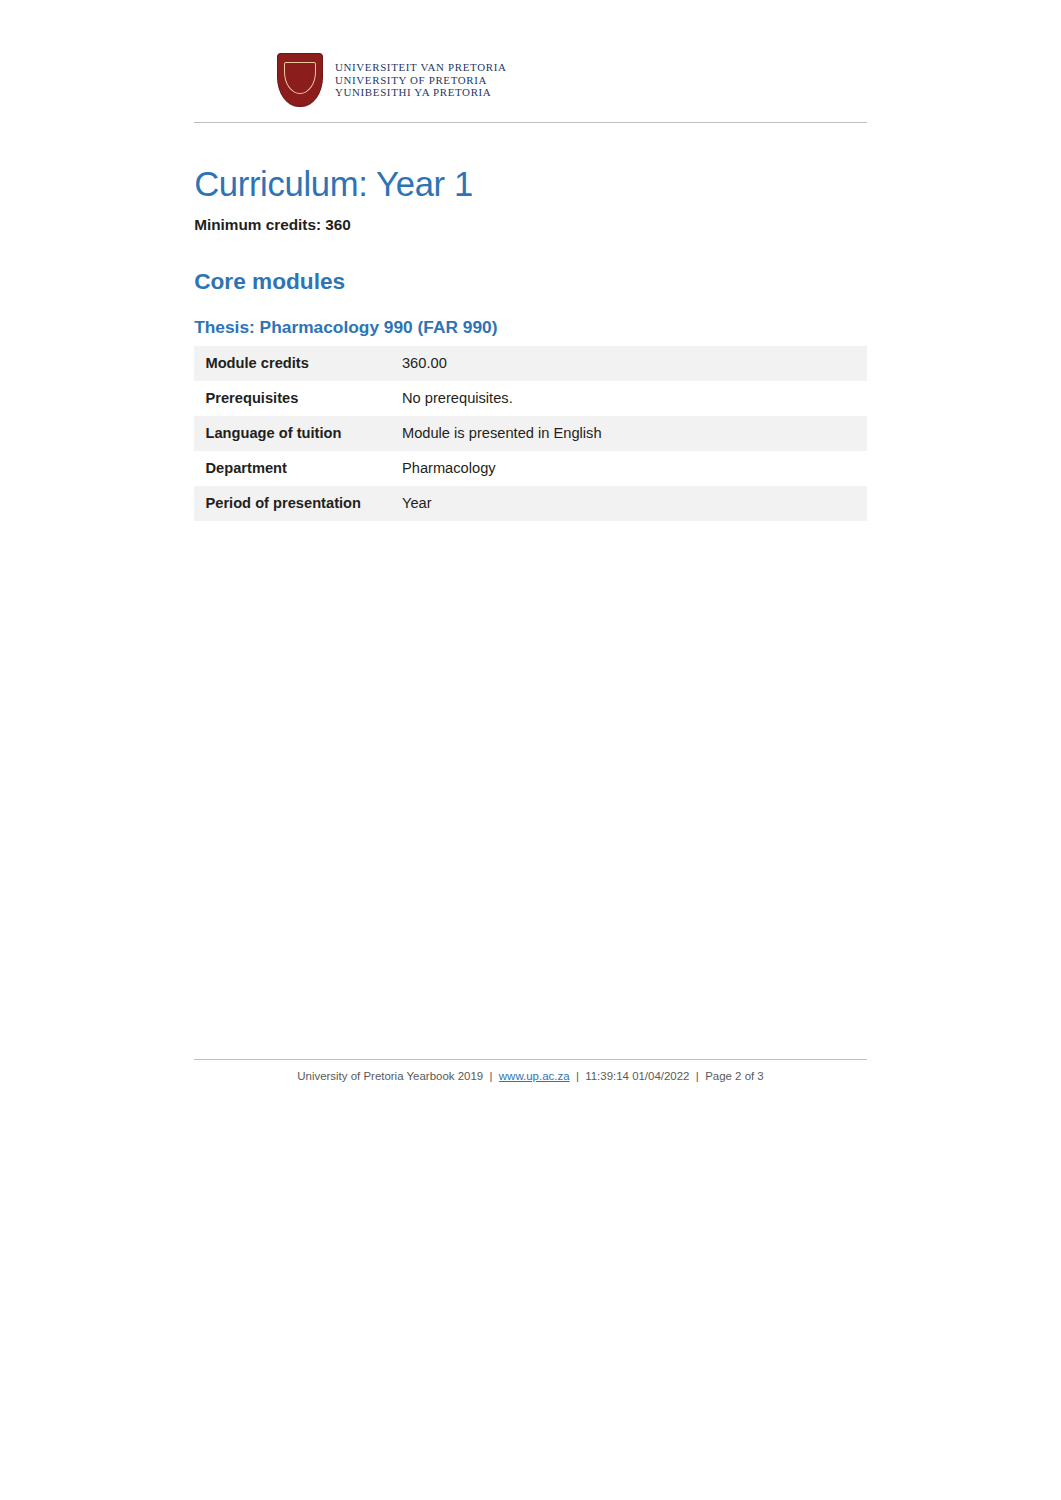Universiteit van Pretoria University of Pretoria Yunibesithi ya Pretoria
Curriculum: Year 1
Minimum credits: 360
Core modules
Thesis: Pharmacology 990 (FAR 990)
| Module credits | 360.00 |
| Prerequisites | No prerequisites. |
| Language of tuition | Module is presented in English |
| Department | Pharmacology |
| Period of presentation | Year |
University of Pretoria Yearbook 2019 | www.up.ac.za | 11:39:14 01/04/2022 | Page 2 of 3